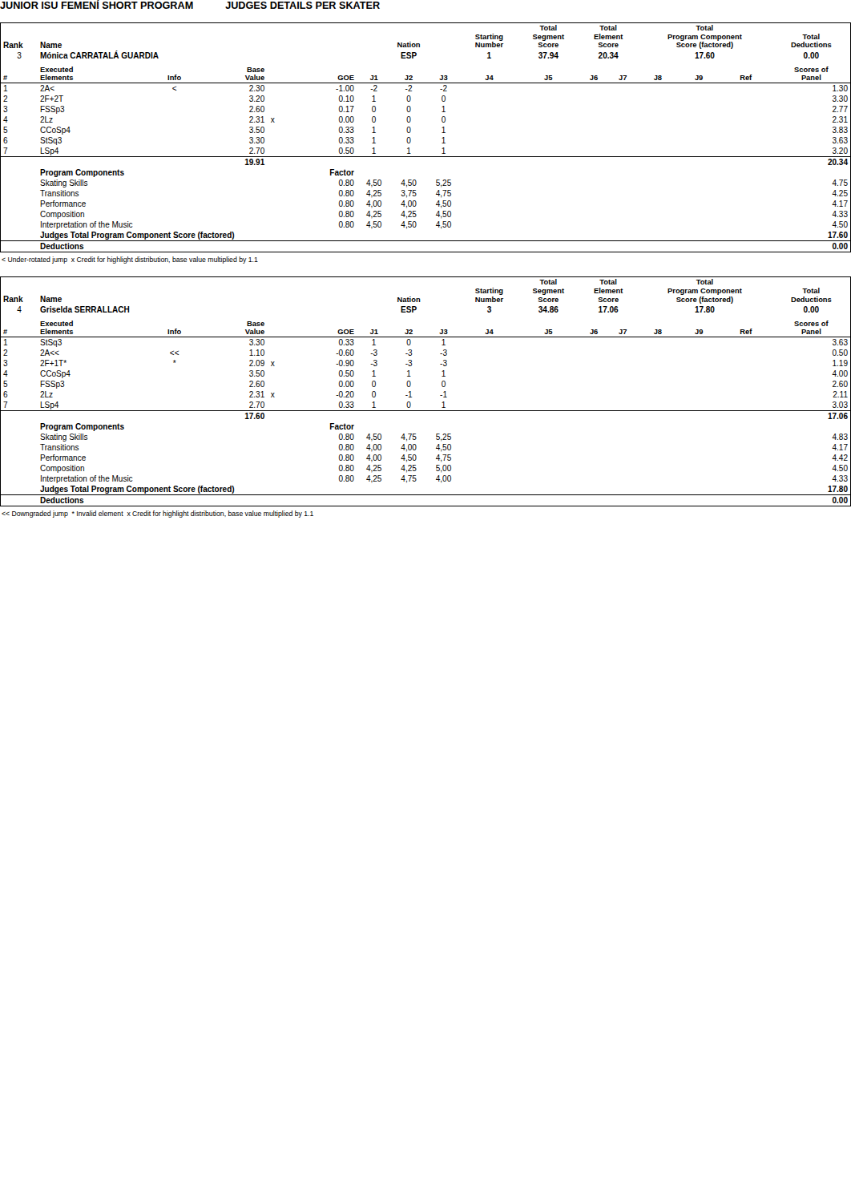JUNIOR ISU FEMENÍ SHORT PROGRAM
JUDGES DETAILS PER SKATER
| Rank | Name | Nation | Starting Number | Total Segment Score | Total Element Score | Total Program Component Score (factored) | Total Deductions |
| 3 | Mónica CARRATALÁ GUARDIA | ESP | 1 | 37.94 | 20.34 | 17.60 | 0.00 |
| # | Executed Elements | Info | Base Value | | GOE | J1 | J2 | J3 | J4 | J5 | J6 | J7 | J8 | J9 | Ref | Scores of Panel |
| 1 | 2A< | < | 2.30 | | -1.00 | -2 | -2 | -2 | | | | | | | | 1.30 |
| 2 | 2F+2T | | 3.20 | | 0.10 | 1 | 0 | 0 | | | | | | | | 3.30 |
| 3 | FSSp3 | | 2.60 | | 0.17 | 0 | 0 | 1 | | | | | | | | 2.77 |
| 4 | 2Lz | | 2.31 | x | 0.00 | 0 | 0 | 0 | | | | | | | | 2.31 |
| 5 | CCoSp4 | | 3.50 | | 0.33 | 1 | 0 | 1 | | | | | | | | 3.83 |
| 6 | StSq3 | | 3.30 | | 0.33 | 1 | 0 | 1 | | | | | | | | 3.63 |
| 7 | LSp4 | | 2.70 | | 0.50 | 1 | 1 | 1 | | | | | | | | 3.20 |
| | | | 19.91 | | | | 20.34 |
| | Program Components | | Factor | |
| | Skating Skills | | 0.80 | 4,50 | 4,50 | 5,25 | | | | | | | | 4.75 |
| | Transitions | | 0.80 | 4,25 | 3,75 | 4,75 | | | | | | | | 4.25 |
| | Performance | | 0.80 | 4,00 | 4,00 | 4,50 | | | | | | | | 4.17 |
| | Composition | | 0.80 | 4,25 | 4,25 | 4,50 | | | | | | | | 4.33 |
| | Interpretation of the Music | | 0.80 | 4,50 | 4,50 | 4,50 | | | | | | | | 4.50 |
| | Judges Total Program Component Score (factored) | | 17.60 |
| | Deductions | | 0.00 |
< Under-rotated jump x Credit for highlight distribution, base value multiplied by 1.1
| Rank | Name | Nation | Starting Number | Total Segment Score | Total Element Score | Total Program Component Score (factored) | Total Deductions |
| 4 | Griselda SERRALLACH | ESP | 3 | 34.86 | 17.06 | 17.80 | 0.00 |
| # | Executed Elements | Info | Base Value | | GOE | J1 | J2 | J3 | J4 | J5 | J6 | J7 | J8 | J9 | Ref | Scores of Panel |
| 1 | StSq3 | | 3.30 | | 0.33 | 1 | 0 | 1 | | | | | | | | 3.63 |
| 2 | 2A<< | << | 1.10 | | -0.60 | -3 | -3 | -3 | | | | | | | | 0.50 |
| 3 | 2F+1T* | * | 2.09 | x | -0.90 | -3 | -3 | -3 | | | | | | | | 1.19 |
| 4 | CCoSp4 | | 3.50 | | 0.50 | 1 | 1 | 1 | | | | | | | | 4.00 |
| 5 | FSSp3 | | 2.60 | | 0.00 | 0 | 0 | 0 | | | | | | | | 2.60 |
| 6 | 2Lz | | 2.31 | x | -0.20 | 0 | -1 | -1 | | | | | | | | 2.11 |
| 7 | LSp4 | | 2.70 | | 0.33 | 1 | 0 | 1 | | | | | | | | 3.03 |
| | | | 17.60 | | | | 17.06 |
| | Program Components | | Factor | |
| | Skating Skills | | 0.80 | 4,50 | 4,75 | 5,25 | | | | | | | | 4.83 |
| | Transitions | | 0.80 | 4,00 | 4,00 | 4,50 | | | | | | | | 4.17 |
| | Performance | | 0.80 | 4,00 | 4,50 | 4,75 | | | | | | | | 4.42 |
| | Composition | | 0.80 | 4,25 | 4,25 | 5,00 | | | | | | | | 4.50 |
| | Interpretation of the Music | | 0.80 | 4,25 | 4,75 | 4,00 | | | | | | | | 4.33 |
| | Judges Total Program Component Score (factored) | | 17.80 |
| | Deductions | | 0.00 |
<< Downgraded jump * Invalid element x Credit for highlight distribution, base value multiplied by 1.1